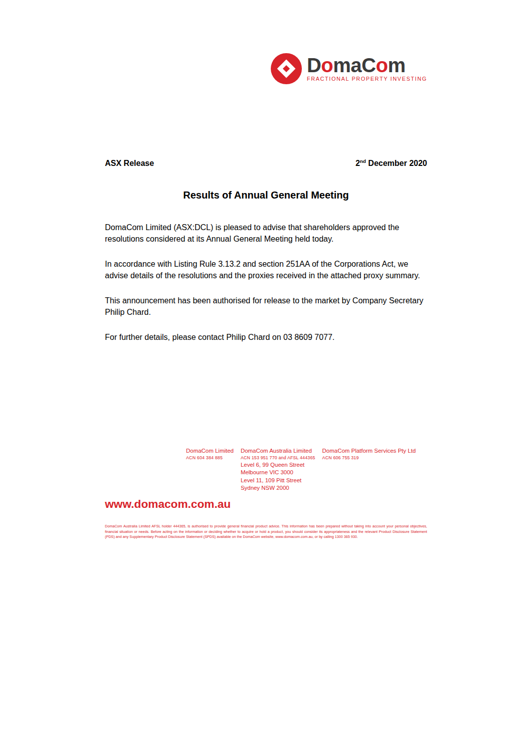DomaCom
Fractional Property Investing
ASX Release 2nd December 2020
Results of Annual General Meeting
DomaCom Limited (ASX:DCL) is pleased to advise that shareholders approved the resolutions considered at its Annual General Meeting held today.
In accordance with Listing Rule 3.13.2 and section 251AA of the Corporations Act, we advise details of the resolutions and the proxies received in the attached proxy summary.
This announcement has been authorised for release to the market by Company Secretary Philip Chard.
For further details, please contact Philip Chard on 03 8609 7077.
DomaCom Limited
ACN 604 384 885
DomaCom Australia Limited
ACN 153 951 770 and AFSL 444365
Level 6, 99 Queen Street
Melbourne VIC 3000
Level 11, 109 Pitt Street
Sydney NSW 2000
DomaCom Platform Services Pty Ltd
ACN 606 755 319
www.domacom.com.au
DomaCom Australia Limited AFSL holder 444365, is authorised to provide general financial product advice. This information has been prepared without taking into account your personal objectives, financial situation or needs. Before acting on the information or deciding whether to acquire or hold a product, you should consider its appropriateness and the relevant Product Disclosure Statement (PDS) and any Supplementary Product Disclosure Statement (SPDS) available on the DomaCom website, www.domacom.com.au, or by calling 1300 365 930.